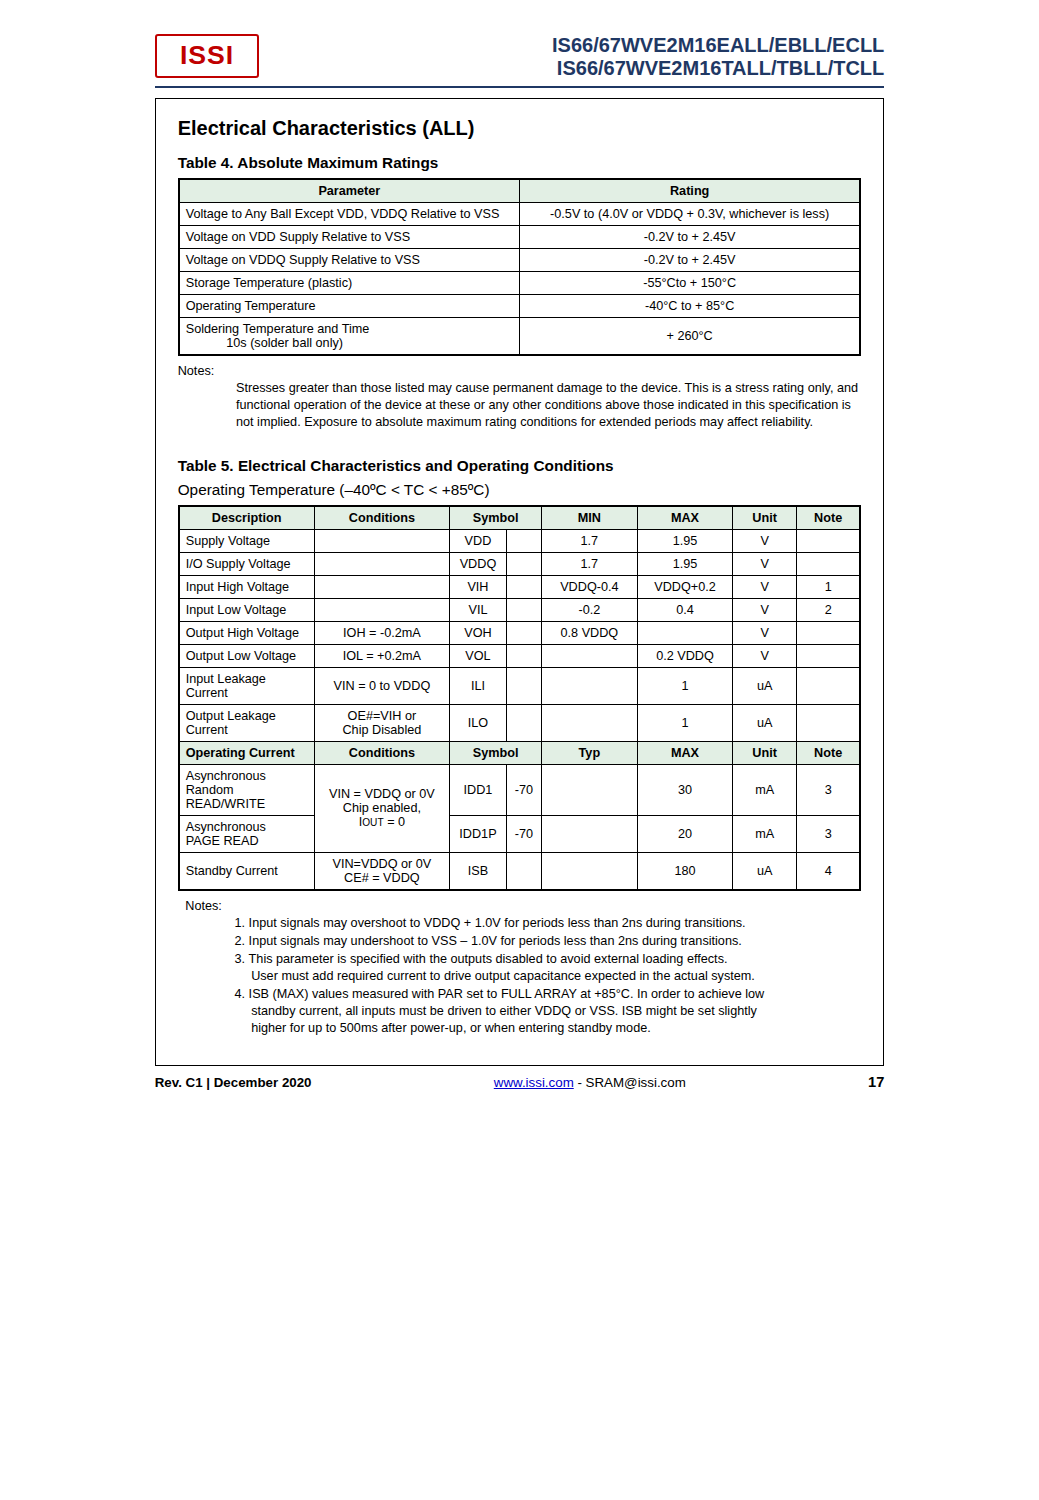ISSI
IS66/67WVE2M16EALL/EBLL/ECLL
IS66/67WVE2M16TALL/TBLL/TCLL
Electrical Characteristics (ALL)
Table 4. Absolute Maximum Ratings
| Parameter | Rating |
| --- | --- |
| Voltage to Any Ball Except VDD, VDDQ Relative to VSS | -0.5V to (4.0V or VDDQ + 0.3V, whichever is less) |
| Voltage on VDD Supply Relative to VSS | -0.2V to + 2.45V |
| Voltage on VDDQ Supply Relative to VSS | -0.2V to + 2.45V |
| Storage Temperature (plastic) | -55°Cto + 150°C |
| Operating Temperature | -40°C to + 85°C |
| Soldering Temperature and Time 10s (solder ball only) | + 260°C |
Notes:
Stresses greater than those listed may cause permanent damage to the device. This is a stress rating only, and functional operation of the device at these or any other conditions above those indicated in this specification is not implied. Exposure to absolute maximum rating conditions for extended periods may affect reliability.
Table 5. Electrical Characteristics and Operating Conditions
Operating Temperature (–40ºC < TC < +85ºC)
| Description | Conditions | Symbol | MIN | MAX | Unit | Note |
| --- | --- | --- | --- | --- | --- | --- |
| Supply Voltage | | VDD | | 1.7 | 1.95 | V | |
| I/O Supply Voltage | | VDDQ | | 1.7 | 1.95 | V | |
| Input High Voltage | | VIH | | VDDQ-0.4 | VDDQ+0.2 | V | 1 |
| Input Low Voltage | | VIL | | -0.2 | 0.4 | V | 2 |
| Output High Voltage | IOH = -0.2mA | VOH | | 0.8 VDDQ | | V | |
| Output Low Voltage | IOL = +0.2mA | VOL | | | 0.2 VDDQ | V | |
| Input Leakage Current | VIN = 0 to VDDQ | ILI | | | 1 | uA | |
| Output Leakage Current | OE#=VIH or Chip Disabled | ILO | | | 1 | uA | |
| Operating Current | Conditions | Symbol | Typ | MAX | Unit | Note |
| Asynchronous Random READ/WRITE | VIN = VDDQ or 0V Chip enabled, I OUT = 0 | IDD1 | -70 | | 30 | mA | 3 |
| Asynchronous PAGE READ | IDD1P | -70 | | 20 | mA | 3 |
| Standby Current | VIN=VDDQ or 0V CE# = VDDQ | ISB | | | 180 | uA | 4 |
Notes:
Input signals may overshoot to VDDQ + 1.0V for periods less than 2ns during transitions.
Input signals may undershoot to VSS – 1.0V for periods less than 2ns during transitions.
This parameter is specified with the outputs disabled to avoid external loading effects. User must add required current to drive output capacitance expected in the actual system.
ISB (MAX) values measured with PAR set to FULL ARRAY at +85°C. In order to achieve low standby current, all inputs must be driven to either VDDQ or VSS. ISB might be set slightly higher for up to 500ms after power-up, or when entering standby mode.
Rev. C1 | December 2020
www.issi.com - SRAM@issi.com
17